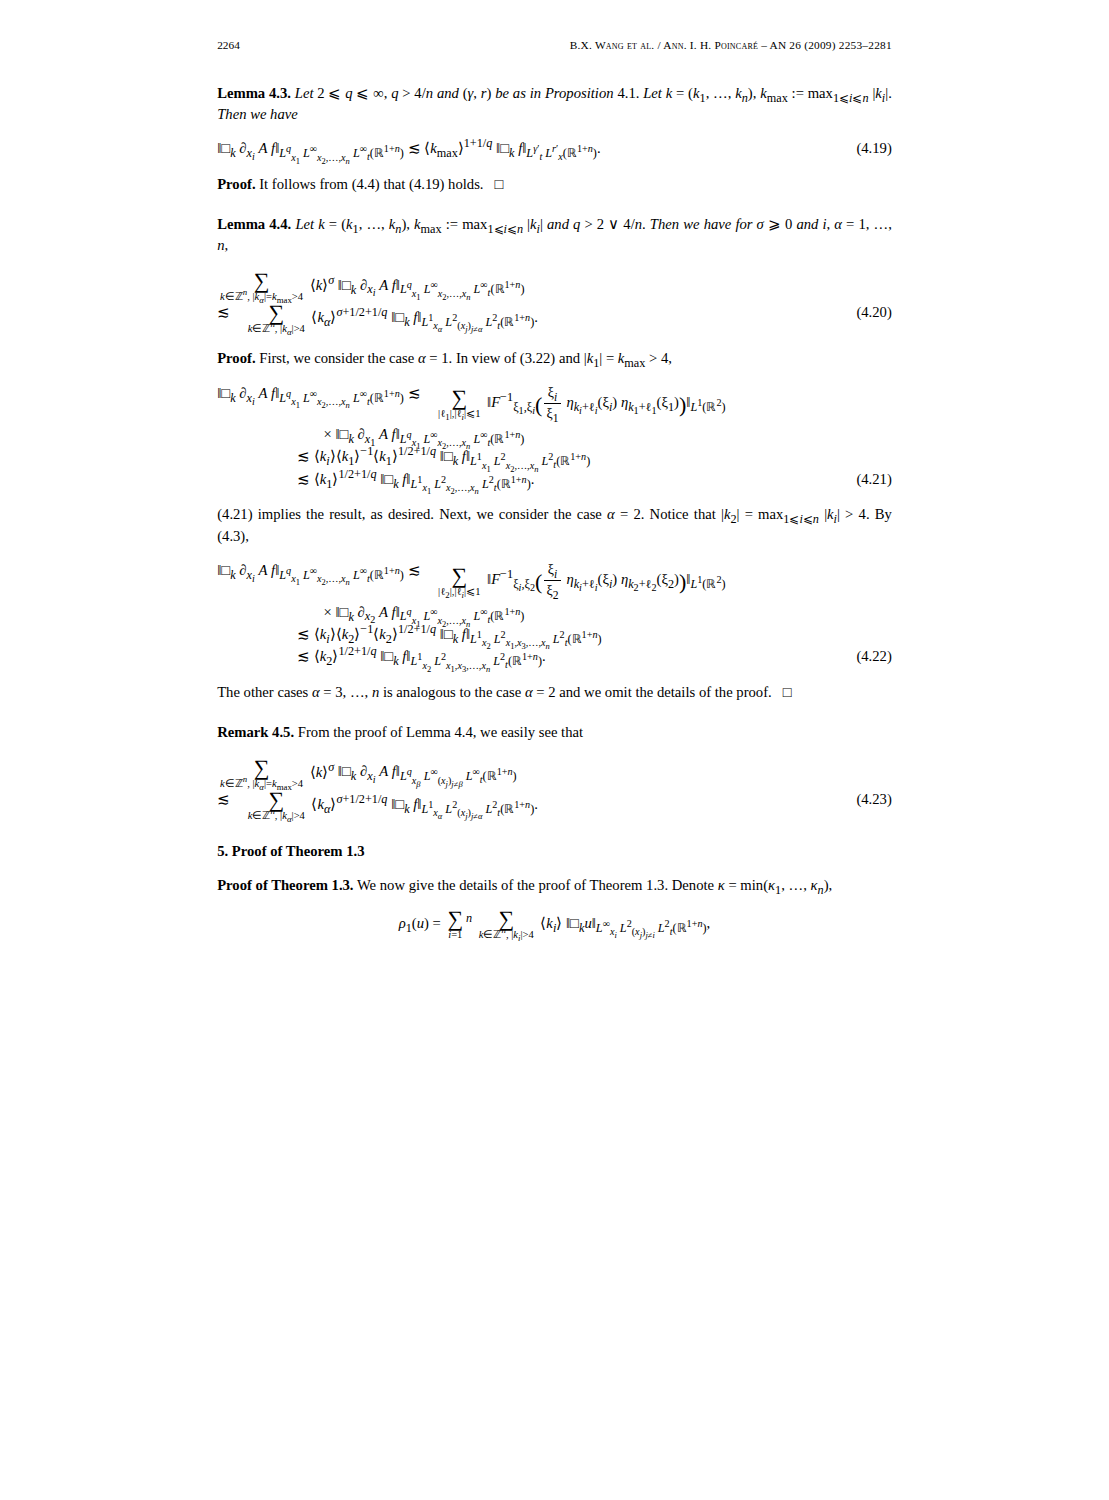2264 B.X. Wang et al. / Ann. I. H. Poincaré – AN 26 (2009) 2253–2281
Lemma 4.3. Let 2 ⩽ q ⩽ ∞, q > 4/n and (γ, r) be as in Proposition 4.1. Let k = (k1, …, kn), kmax := max1⩽i⩽n |ki|. Then we have
‖k ∂xi A f‖Lqx1 L∞x2,…,xn L∞t(ℝ1+n) ≲ ⟨kmax⟩1+1/q ‖k f‖Lγ′t Lr′x(ℝ1+n).
(4.19)
Proof. It follows from (4.4) that (4.19) holds. □
Lemma 4.4. Let k = (k1, …, kn), kmax := max1⩽i⩽n |ki| and q > 2 ∨ 4/n. Then we have for σ ⩾ 0 and i, α = 1, …, n,
∑k∈ℤn, |kα|=kmax>4 ⟨k⟩σ ‖k ∂xi A f‖Lqx1 L∞x2,…,xn L∞t(ℝ1+n)
≲
∑k∈ℤn, |kα|>4 ⟨kα⟩σ+1/2+1/q ‖k f‖L1xα L2(xj)j≠α L2t(ℝ1+n).
(4.20)
Proof. First, we consider the case α = 1. In view of (3.22) and |k1| = kmax > 4,
‖k ∂xi A f‖Lqx1 L∞x2,…,xn L∞t(ℝ1+n) ≲
∑|ℓ1|,|ℓi|⩽1 ‖F−1ξ1,ξi(ξi ξ1 ηki+ℓi(ξi) ηk1+ℓ1(ξ1))‖L1(ℝ2)
× ‖k ∂x1 A f‖Lqx1 L∞x2,…,xn L∞t(ℝ1+n)
≲ ⟨ki⟩⟨k1⟩−1⟨k1⟩1/2+1/q ‖k f‖L1x1 L2x2,…,xn L2t(ℝ1+n)
≲ ⟨k1⟩1/2+1/q ‖k f‖L1x1 L2x2,…,xn L2t(ℝ1+n).
(4.21)
(4.21) implies the result, as desired. Next, we consider the case α = 2. Notice that |k2| = max1⩽i⩽n |ki| > 4. By (4.3),
‖k ∂xi A f‖Lqx1 L∞x2,…,xn L∞t(ℝ1+n) ≲
∑|ℓ2|,|ℓi|⩽1 ‖F−1ξi,ξ2(ξi ξ2 ηki+ℓi(ξi) ηk2+ℓ2(ξ2))‖L1(ℝ2)
× ‖k ∂x2 A f‖Lqx1 L∞x2,…,xn L∞t(ℝ1+n)
≲ ⟨ki⟩⟨k2⟩−1⟨k2⟩1/2+1/q ‖k f‖L1x2 L2x1,x3,…,xn L2t(ℝ1+n)
≲ ⟨k2⟩1/2+1/q ‖k f‖L1x2 L2x1,x3,…,xn L2t(ℝ1+n).
(4.22)
The other cases α = 3, …, n is analogous to the case α = 2 and we omit the details of the proof. □
Remark 4.5. From the proof of Lemma 4.4, we easily see that
∑k∈ℤn, |kα|=kmax>4 ⟨k⟩σ ‖k ∂xi A f‖Lqxβ L∞(xj)j≠β L∞t(ℝ1+n)
≲
∑k∈ℤn, |kα|>4 ⟨kα⟩σ+1/2+1/q ‖k f‖L1xα L2(xj)j≠α L2t(ℝ1+n).
(4.23)
5. Proof of Theorem 1.3
Proof of Theorem 1.3. We now give the details of the proof of Theorem 1.3. Denote κ = min(κ1, …, κn),
ρ1(u) = ∑i=1n ∑k∈ℤn, |ki|>4 ⟨ki⟩ ‖ku‖L∞xi L2(xj)j≠i L2t(ℝ1+n),